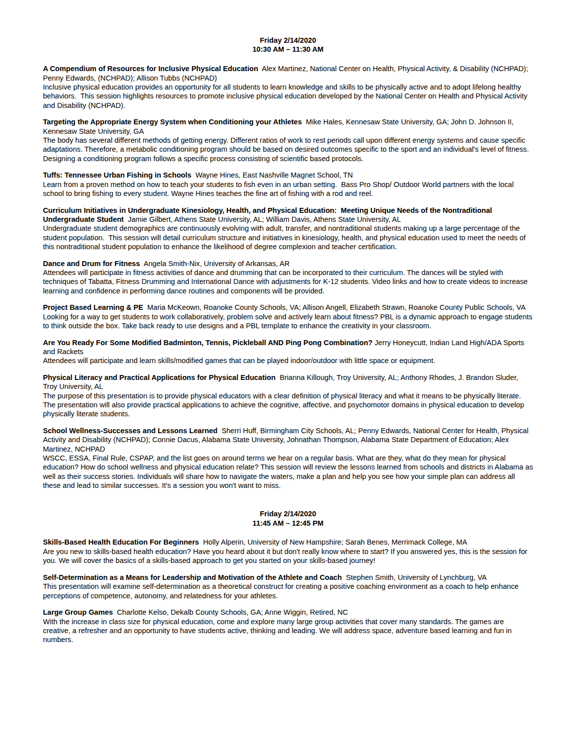Friday 2/14/2020
10:30 AM – 11:30 AM
A Compendium of Resources for Inclusive Physical Education Alex Martinez, National Center on Health, Physical Activity, & Disability (NCHPAD); Penny Edwards, (NCHPAD); Allison Tubbs (NCHPAD)
Inclusive physical education provides an opportunity for all students to learn knowledge and skills to be physically active and to adopt lifelong healthy behaviors. This session highlights resources to promote inclusive physical education developed by the National Center on Health and Physical Activity and Disability (NCHPAD).
Targeting the Appropriate Energy System when Conditioning your Athletes Mike Hales, Kennesaw State University, GA; John D. Johnson II, Kennesaw State University, GA
The body has several different methods of getting energy. Different ratios of work to rest periods call upon different energy systems and cause specific adaptations. Therefore, a metabolic conditioning program should be based on desired outcomes specific to the sport and an individual's level of fitness. Designing a conditioning program follows a specific process consisting of scientific based protocols.
Tuffs: Tennessee Urban Fishing in Schools Wayne Hines, East Nashville Magnet School, TN
Learn from a proven method on how to teach your students to fish even in an urban setting. Bass Pro Shop/ Outdoor World partners with the local school to bring fishing to every student. Wayne Hines teaches the fine art of fishing with a rod and reel.
Curriculum Initiatives in Undergraduate Kinesiology, Health, and Physical Education: Meeting Unique Needs of the Nontraditional Undergraduate Student Jamie Gilbert, Athens State University, AL; William Davis, Athens State University, AL
Undergraduate student demographics are continuously evolving with adult, transfer, and nontraditional students making up a large percentage of the student population. This session will detail curriculum structure and initiatives in kinesiology, health, and physical education used to meet the needs of this nontraditional student population to enhance the likelihood of degree complexion and teacher certification.
Dance and Drum for Fitness Angela Smith-Nix, University of Arkansas, AR
Attendees will participate in fitness activities of dance and drumming that can be incorporated to their curriculum. The dances will be styled with techniques of Tabatta, Fitness Drumming and International Dance with adjustments for K-12 students. Video links and how to create videos to increase learning and confidence in performing dance routines and components will be provided.
Project Based Learning & PE Maria McKeown, Roanoke County Schools, VA; Allison Angell, Elizabeth Strawn, Roanoke County Public Schools, VA
Looking for a way to get students to work collaboratively, problem solve and actively learn about fitness? PBL is a dynamic approach to engage students to think outside the box. Take back ready to use designs and a PBL template to enhance the creativity in your classroom.
Are You Ready For Some Modified Badminton, Tennis, Pickleball AND Ping Pong Combination? Jerry Honeycutt, Indian Land High/ADA Sports and Rackets
Attendees will participate and learn skills/modified games that can be played indoor/outdoor with little space or equipment.
Physical Literacy and Practical Applications for Physical Education Brianna Killough, Troy University, AL; Anthony Rhodes, J. Brandon Sluder, Troy University, AL
The purpose of this presentation is to provide physical educators with a clear definition of physical literacy and what it means to be physically literate. The presentation will also provide practical applications to achieve the cognitive, affective, and psychomotor domains in physical education to develop physically literate students.
School Wellness-Successes and Lessons Learned Sherri Huff, Birmingham City Schools, AL; Penny Edwards, National Center for Health, Physical Activity and Disability (NCHPAD); Connie Dacus, Alabama State University, Johnathan Thompson, Alabama State Department of Education; Alex Martinez, NCHPAD
WSCC, ESSA, Final Rule, CSPAP, and the list goes on around terms we hear on a regular basis. What are they, what do they mean for physical education? How do school wellness and physical education relate? This session will review the lessons learned from schools and districts in Alabama as well as their success stories. Individuals will share how to navigate the waters, make a plan and help you see how your simple plan can address all these and lead to similar successes. It's a session you won't want to miss.
Friday 2/14/2020
11:45 AM – 12:45 PM
Skills-Based Health Education For Beginners Holly Alperin, University of New Hampshire; Sarah Benes, Merrimack College, MA
Are you new to skills-based health education? Have you heard about it but don't really know where to start? If you answered yes, this is the session for you. We will cover the basics of a skills-based approach to get you started on your skills-based journey!
Self-Determination as a Means for Leadership and Motivation of the Athlete and Coach Stephen Smith, University of Lynchburg, VA
This presentation will examine self-determination as a theoretical construct for creating a positive coaching environment as a coach to help enhance perceptions of competence, autonomy, and relatedness for your athletes.
Large Group Games Charlotte Kelso, Dekalb County Schools, GA; Anne Wiggin, Retired, NC
With the increase in class size for physical education, come and explore many large group activities that cover many standards. The games are creative, a refresher and an opportunity to have students active, thinking and leading. We will address space, adventure based learning and fun in numbers.